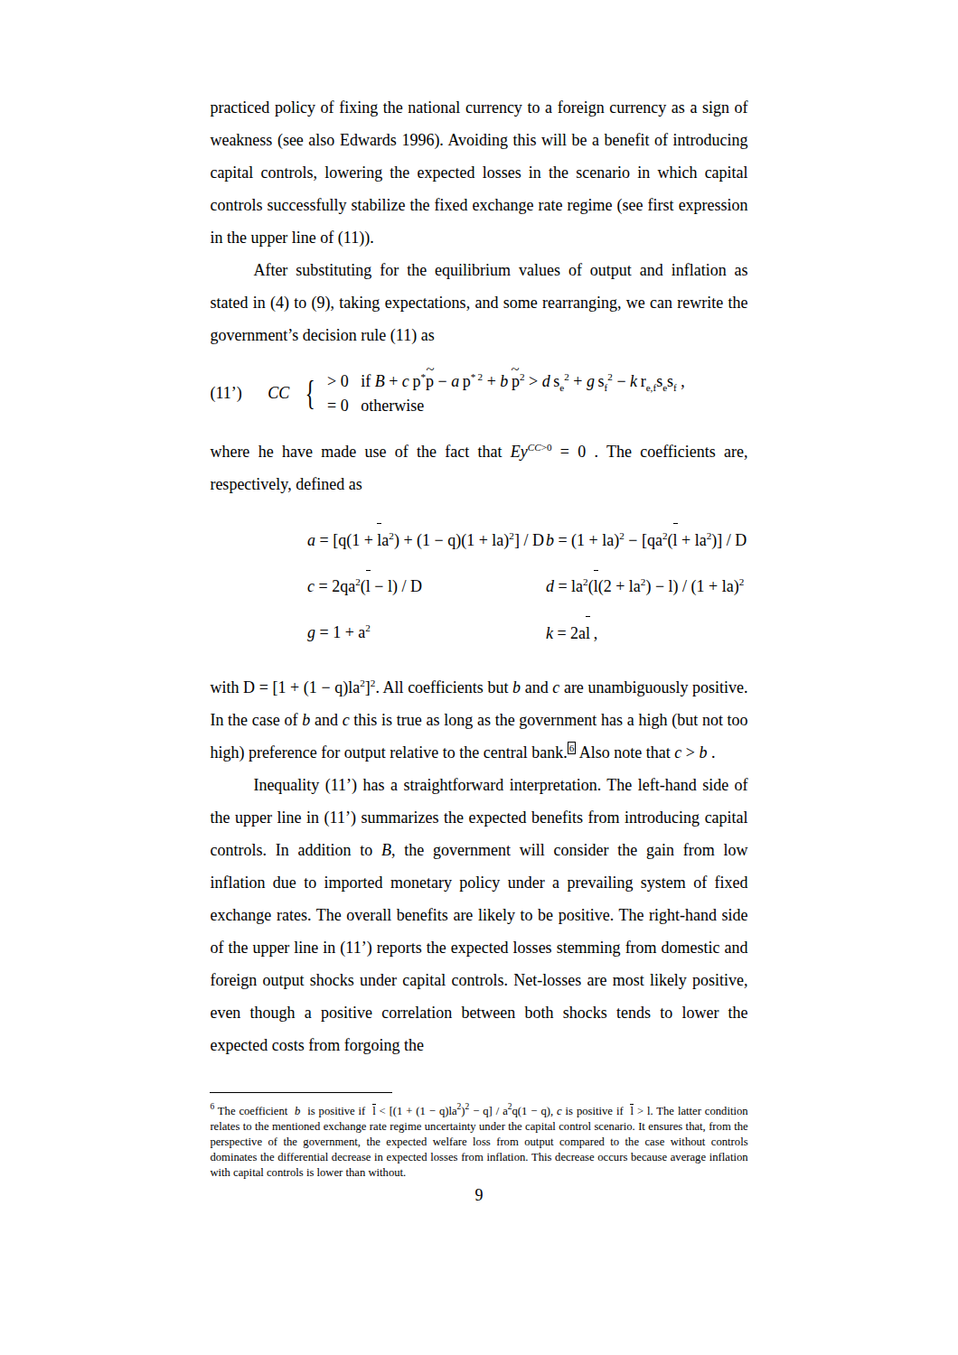practiced policy of fixing the national currency to a foreign currency as a sign of weakness (see also Edwards 1996). Avoiding this will be a benefit of introducing capital controls, lowering the expected losses in the scenario in which capital controls successfully stabilize the fixed exchange rate regime (see first expression in the upper line of (11)).
After substituting for the equilibrium values of output and inflation as stated in (4) to (9), taking expectations, and some rearranging, we can rewrite the government’s decision rule (11) as
(11’) CC {
> 0 if B + c p*p − a p* 2 + b p2 > d se2 + g sf2 − k re,fsesf ,
= 0 otherwise
where he have made use of the fact that EyCC>0 = 0 . The coefficients are, respectively, defined as
| a = [ q (1 + l a 2 ) + (1 − q )(1 + l a ) 2 ] / D | b = (1 + l a ) 2 − [ q a 2 ( l + l a 2 )] / D |
| c = 2 q a 2 ( l − l ) / D | d = l a 2 ( l (2 + l a 2 ) − l ) / (1 + l a ) 2 |
| g = 1 + a 2 | k = 2 a l , |
with D = [1 + (1 − q)la2]2. All coefficients but b and c are unambiguously positive. In the case of b and c this is true as long as the government has a high (but not too high) preference for output relative to the central bank.6 Also note that c > b .
Inequality (11’) has a straightforward interpretation. The left-hand side of the upper line in (11’) summarizes the expected benefits from introducing capital controls. In addition to B, the government will consider the gain from low inflation due to imported monetary policy under a prevailing system of fixed exchange rates. The overall benefits are likely to be positive. The right-hand side of the upper line in (11’) reports the expected losses stemming from domestic and foreign output shocks under capital controls. Net-losses are most likely positive, even though a positive correlation between both shocks tends to lower the expected costs from forgoing the
6 The coefficient b is positive if l < [(1 + (1 − q)la2)2 − q] / a2q(1 − q), c is positive if l > l. The latter condition relates to the mentioned exchange rate regime uncertainty under the capital control scenario. It ensures that, from the perspective of the government, the expected welfare loss from output compared to the case without controls dominates the differential decrease in expected losses from inflation. This decrease occurs because average inflation with capital controls is lower than without.
9